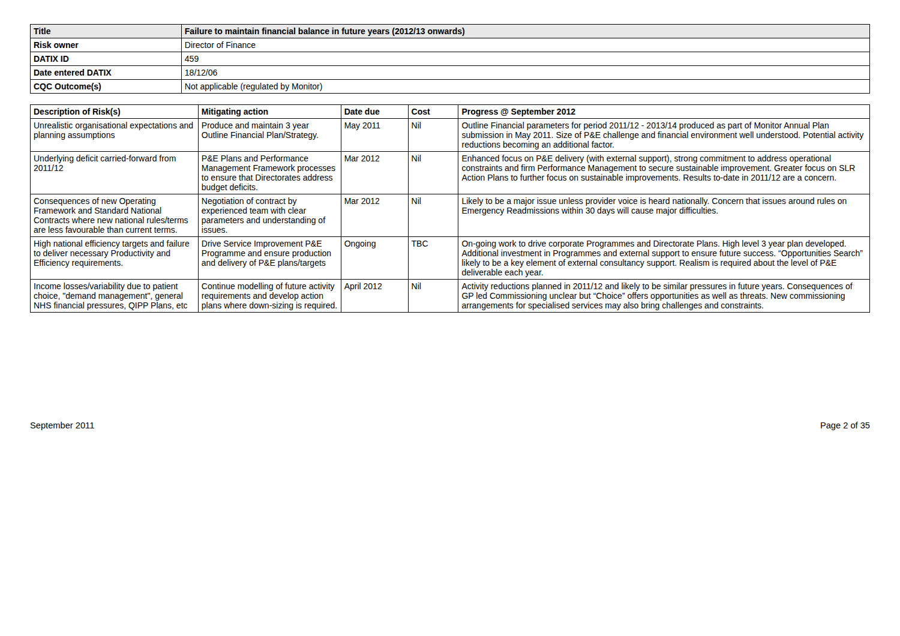| Title | Failure to maintain financial balance in future years (2012/13 onwards) |
| Risk owner | Director of Finance |
| DATIX ID | 459 |
| Date entered DATIX | 18/12/06 |
| CQC Outcome(s) | Not applicable (regulated by Monitor) |
| Description of Risk(s) | Mitigating action | Date due | Cost | Progress @ September 2012 |
| --- | --- | --- | --- | --- |
| Unrealistic organisational expectations and planning assumptions | Produce and maintain 3 year Outline Financial Plan/Strategy. | May 2011 | Nil | Outline Financial parameters for period 2011/12 - 2013/14 produced as part of Monitor Annual Plan submission in May 2011. Size of P&E challenge and financial environment well understood. Potential activity reductions becoming an additional factor. |
| Underlying deficit carried-forward from 2011/12 | P&E Plans and Performance Management Framework processes to ensure that Directorates address budget deficits. | Mar 2012 | Nil | Enhanced focus on P&E delivery (with external support), strong commitment to address operational constraints and firm Performance Management to secure sustainable improvement. Greater focus on SLR Action Plans to further focus on sustainable improvements. Results to-date in 2011/12 are a concern. |
| Consequences of new Operating Framework and Standard National Contracts where new national rules/terms are less favourable than current terms. | Negotiation of contract by experienced team with clear parameters and understanding of issues. | Mar 2012 | Nil | Likely to be a major issue unless provider voice is heard nationally. Concern that issues around rules on Emergency Readmissions within 30 days will cause major difficulties. |
| High national efficiency targets and failure to deliver necessary Productivity and Efficiency requirements. | Drive Service Improvement P&E Programme and ensure production and delivery of P&E plans/targets | Ongoing | TBC | On-going work to drive corporate Programmes and Directorate Plans. High level 3 year plan developed. Additional investment in Programmes and external support to ensure future success. “Opportunities Search” likely to be a key element of external consultancy support. Realism is required about the level of P&E deliverable each year. |
| Income losses/variability due to patient choice, "demand management", general NHS financial pressures, QIPP Plans, etc | Continue modelling of future activity requirements and develop action plans where down-sizing is required. | April 2012 | Nil | Activity reductions planned in 2011/12 and likely to be similar pressures in future years. Consequences of GP led Commissioning unclear but “Choice” offers opportunities as well as threats. New commissioning arrangements for specialised services may also bring challenges and constraints. |
September 2011 Page 2 of 35